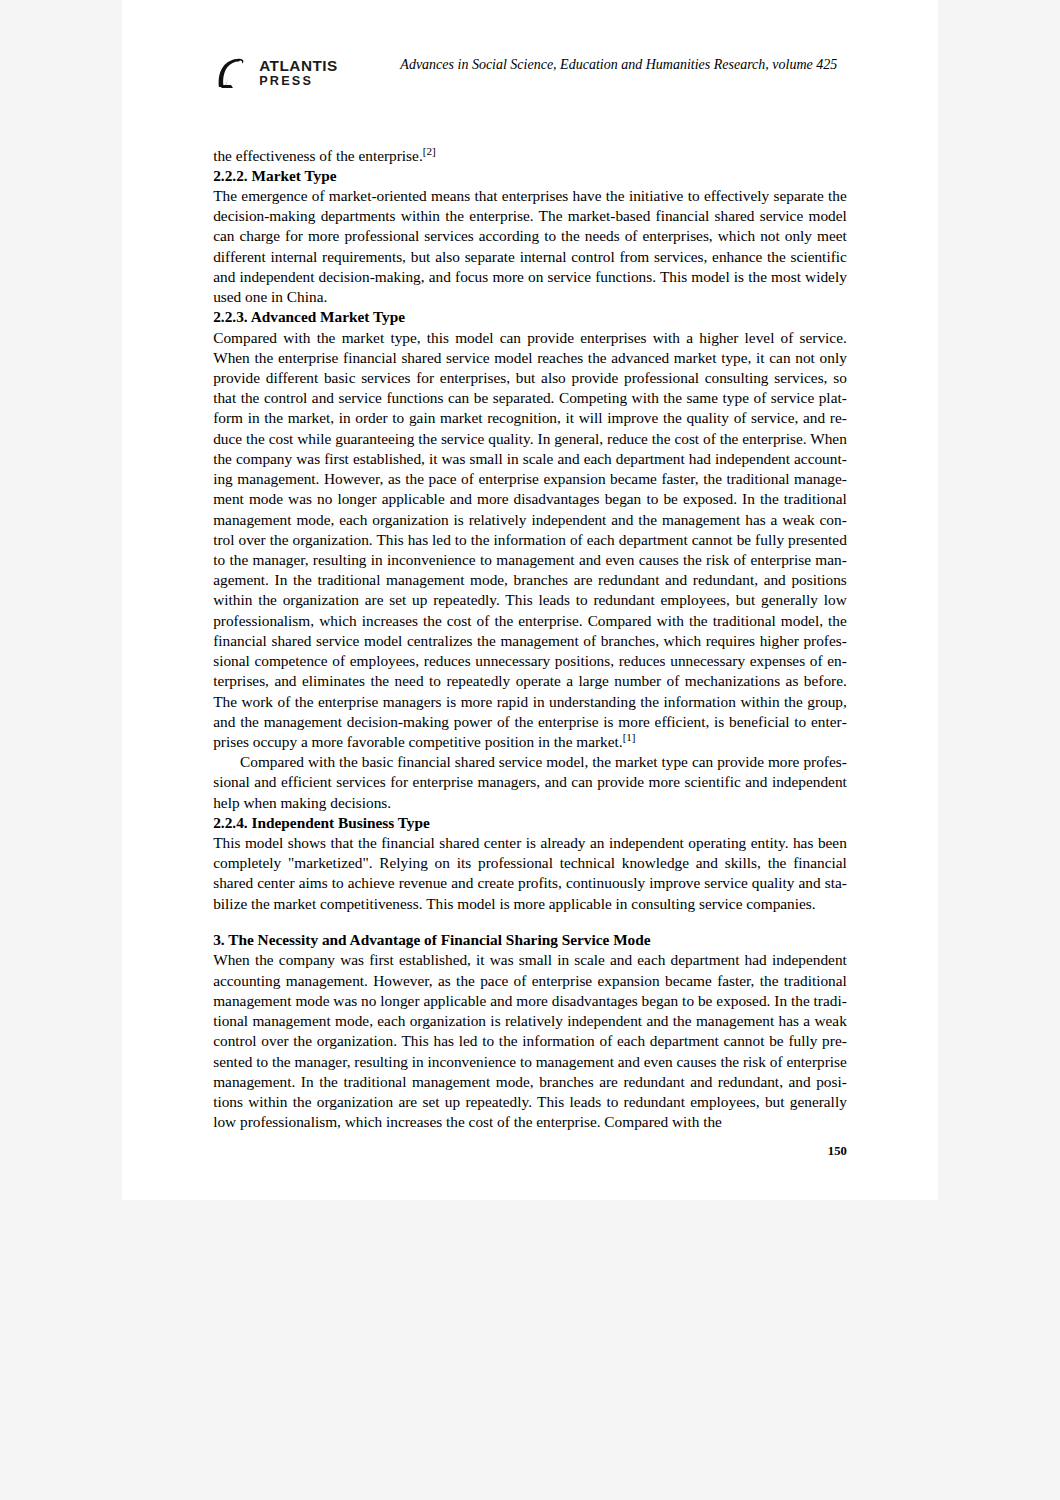ATLANTIS PRESS
Advances in Social Science, Education and Humanities Research, volume 425
the effectiveness of the enterprise.[2]
2.2.2. Market Type
The emergence of market-oriented means that enterprises have the initiative to effectively separate the decision-making departments within the enterprise. The market-based financial shared service model can charge for more professional services according to the needs of enterprises, which not only meet different internal requirements, but also separate internal control from services, enhance the scientific and independent decision-making, and focus more on service functions. This model is the most widely used one in China.
2.2.3. Advanced Market Type
Compared with the market type, this model can provide enterprises with a higher level of service. When the enterprise financial shared service model reaches the advanced market type, it can not only provide different basic services for enterprises, but also provide professional consulting services, so that the control and service functions can be separated. Competing with the same type of service platform in the market, in order to gain market recognition, it will improve the quality of service, and reduce the cost while guaranteeing the service quality. In general, reduce the cost of the enterprise. When the company was first established, it was small in scale and each department had independent accounting management. However, as the pace of enterprise expansion became faster, the traditional management mode was no longer applicable and more disadvantages began to be exposed. In the traditional management mode, each organization is relatively independent and the management has a weak control over the organization. This has led to the information of each department cannot be fully presented to the manager, resulting in inconvenience to management and even causes the risk of enterprise management. In the traditional management mode, branches are redundant and redundant, and positions within the organization are set up repeatedly. This leads to redundant employees, but generally low professionalism, which increases the cost of the enterprise. Compared with the traditional model, the financial shared service model centralizes the management of branches, which requires higher professional competence of employees, reduces unnecessary positions, reduces unnecessary expenses of enterprises, and eliminates the need to repeatedly operate a large number of mechanizations as before. The work of the enterprise managers is more rapid in understanding the information within the group, and the management decision-making power of the enterprise is more efficient, is beneficial to enterprises occupy a more favorable competitive position in the market.[1]
Compared with the basic financial shared service model, the market type can provide more professional and efficient services for enterprise managers, and can provide more scientific and independent help when making decisions.
2.2.4. Independent Business Type
This model shows that the financial shared center is already an independent operating entity. has been completely "marketized". Relying on its professional technical knowledge and skills, the financial shared center aims to achieve revenue and create profits, continuously improve service quality and stabilize the market competitiveness. This model is more applicable in consulting service companies.
3. The Necessity and Advantage of Financial Sharing Service Mode
When the company was first established, it was small in scale and each department had independent accounting management. However, as the pace of enterprise expansion became faster, the traditional management mode was no longer applicable and more disadvantages began to be exposed. In the traditional management mode, each organization is relatively independent and the management has a weak control over the organization. This has led to the information of each department cannot be fully presented to the manager, resulting in inconvenience to management and even causes the risk of enterprise management. In the traditional management mode, branches are redundant and redundant, and positions within the organization are set up repeatedly. This leads to redundant employees, but generally low professionalism, which increases the cost of the enterprise. Compared with the
150